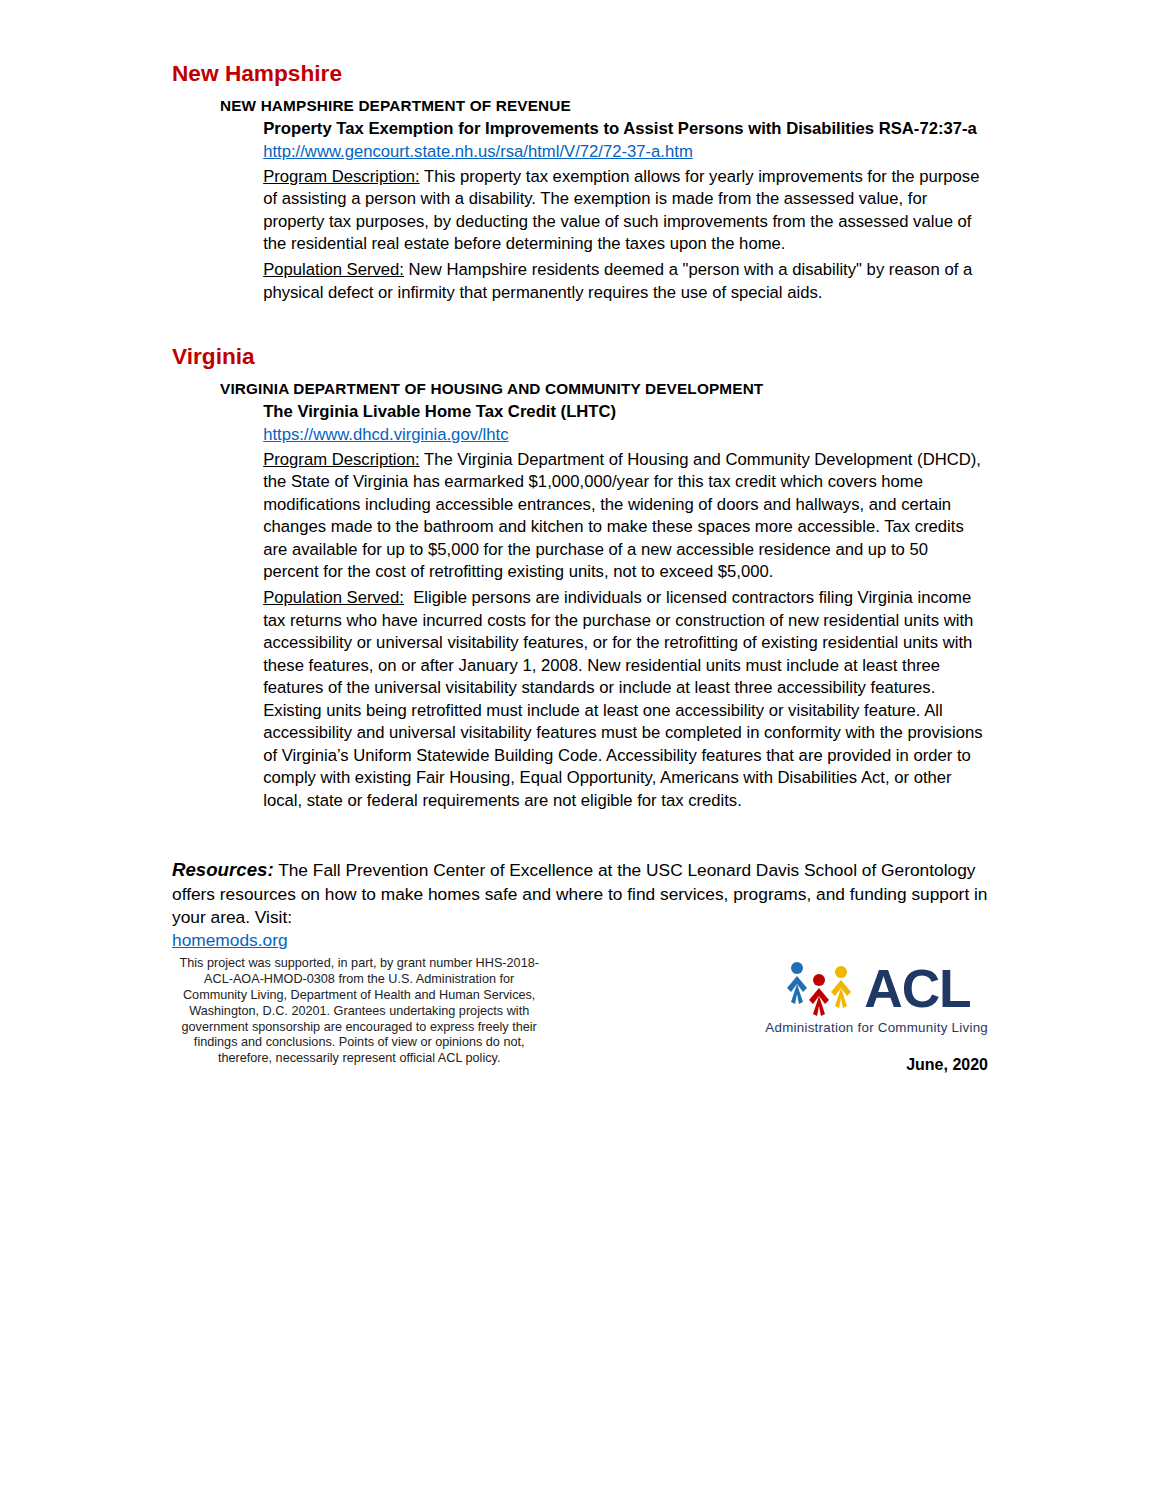New Hampshire
NEW HAMPSHIRE DEPARTMENT OF REVENUE
Property Tax Exemption for Improvements to Assist Persons with Disabilities RSA-72:37-a
http://www.gencourt.state.nh.us/rsa/html/V/72/72-37-a.htm
Program Description: This property tax exemption allows for yearly improvements for the purpose of assisting a person with a disability. The exemption is made from the assessed value, for property tax purposes, by deducting the value of such improvements from the assessed value of the residential real estate before determining the taxes upon the home.
Population Served: New Hampshire residents deemed a "person with a disability" by reason of a physical defect or infirmity that permanently requires the use of special aids.
Virginia
VIRGINIA DEPARTMENT OF HOUSING AND COMMUNITY DEVELOPMENT
The Virginia Livable Home Tax Credit (LHTC)
https://www.dhcd.virginia.gov/lhtc
Program Description: The Virginia Department of Housing and Community Development (DHCD), the State of Virginia has earmarked $1,000,000/year for this tax credit which covers home modifications including accessible entrances, the widening of doors and hallways, and certain changes made to the bathroom and kitchen to make these spaces more accessible. Tax credits are available for up to $5,000 for the purchase of a new accessible residence and up to 50 percent for the cost of retrofitting existing units, not to exceed $5,000.
Population Served: Eligible persons are individuals or licensed contractors filing Virginia income tax returns who have incurred costs for the purchase or construction of new residential units with accessibility or universal visitability features, or for the retrofitting of existing residential units with these features, on or after January 1, 2008. New residential units must include at least three features of the universal visitability standards or include at least three accessibility features. Existing units being retrofitted must include at least one accessibility or visitability feature. All accessibility and universal visitability features must be completed in conformity with the provisions of Virginia’s Uniform Statewide Building Code. Accessibility features that are provided in order to comply with existing Fair Housing, Equal Opportunity, Americans with Disabilities Act, or other local, state or federal requirements are not eligible for tax credits.
Resources: The Fall Prevention Center of Excellence at the USC Leonard Davis School of Gerontology offers resources on how to make homes safe and where to find services, programs, and funding support in your area. Visit:
homemods.org
This project was supported, in part, by grant number HHS-2018-ACL-AOA-HMOD-0308 from the U.S. Administration for Community Living, Department of Health and Human Services, Washington, D.C. 20201. Grantees undertaking projects with government sponsorship are encouraged to express freely their findings and conclusions. Points of view or opinions do not, therefore, necessarily represent official ACL policy.
ACL
Administration for Community Living
June, 2020